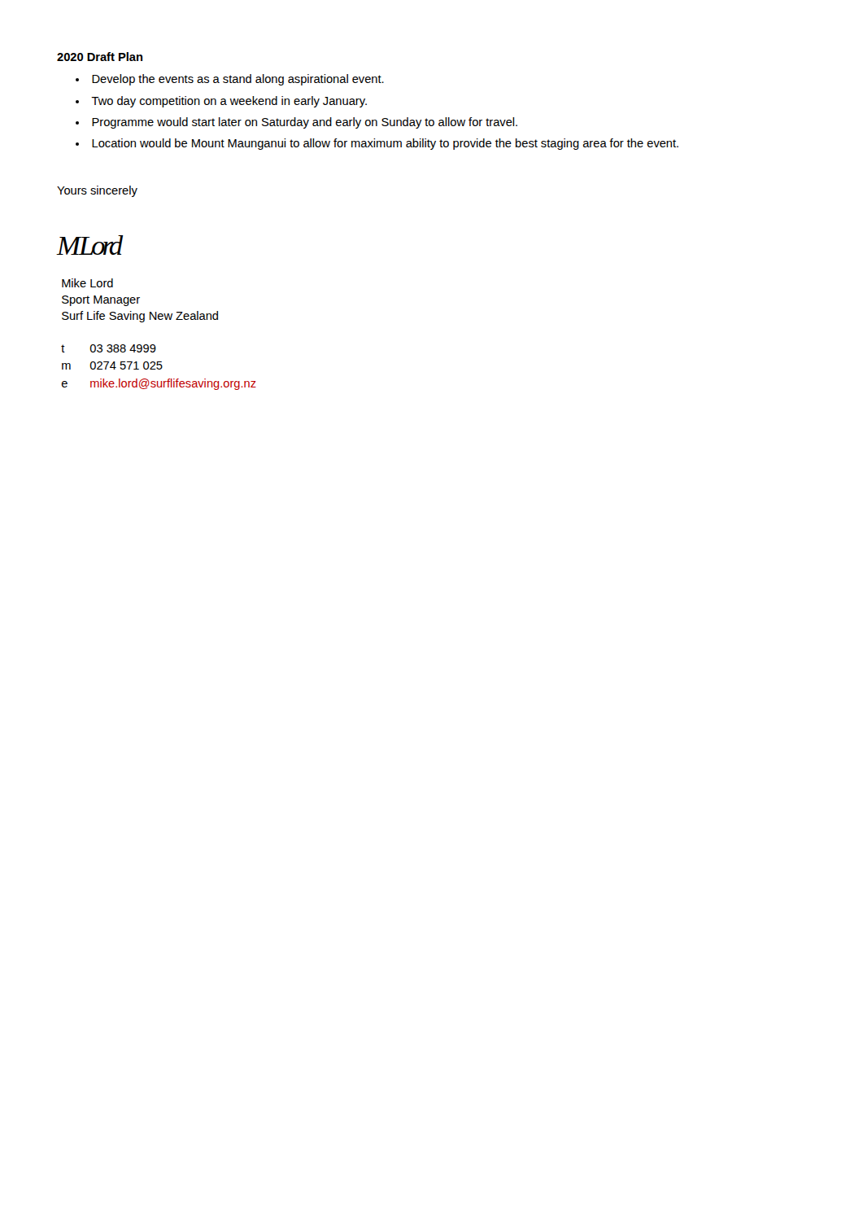2020 Draft Plan
Develop the events as a stand along aspirational event.
Two day competition on a weekend in early January.
Programme would start later on Saturday and early on Sunday to allow for travel.
Location would be Mount Maunganui to allow for maximum ability to provide the best staging area for the event.
Yours sincerely
MLord
Mike Lord
Sport Manager
Surf Life Saving New Zealand
| t | 03 388 4999 |
| m | 0274 571 025 |
| e | mike.lord@surflifesaving.org.nz |